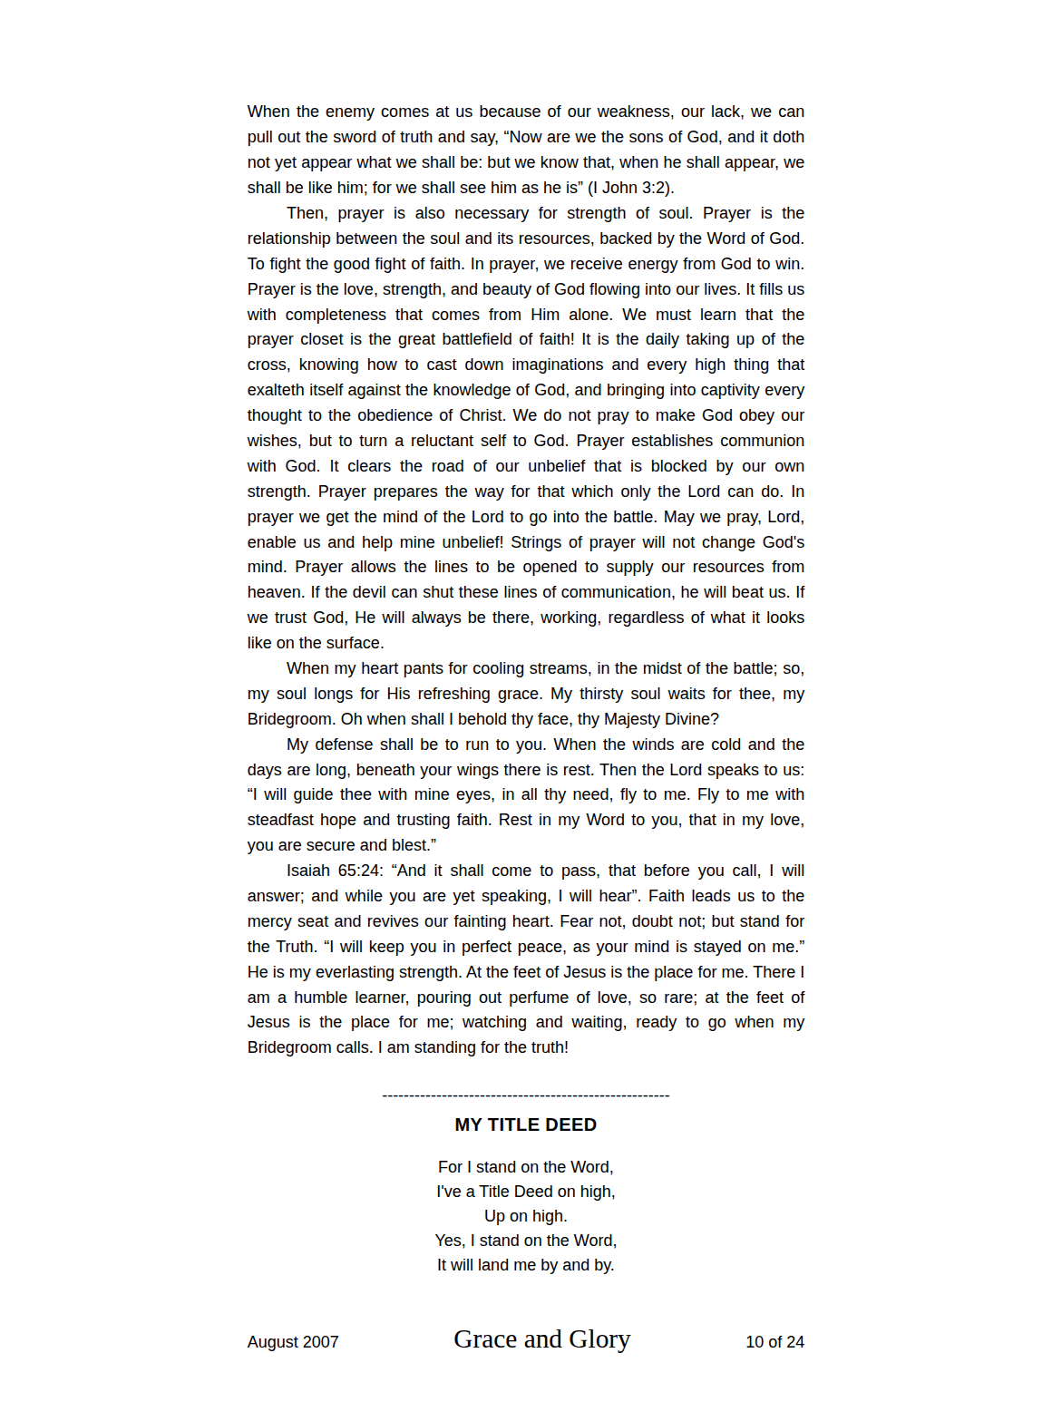When the enemy comes at us because of our weakness, our lack, we can pull out the sword of truth and say, “Now are we the sons of God, and it doth not yet appear what we shall be: but we know that, when he shall appear, we shall be like him; for we shall see him as he is” (I John 3:2).
Then, prayer is also necessary for strength of soul. Prayer is the relationship between the soul and its resources, backed by the Word of God. To fight the good fight of faith. In prayer, we receive energy from God to win. Prayer is the love, strength, and beauty of God flowing into our lives. It fills us with completeness that comes from Him alone. We must learn that the prayer closet is the great battlefield of faith! It is the daily taking up of the cross, knowing how to cast down imaginations and every high thing that exalteth itself against the knowledge of God, and bringing into captivity every thought to the obedience of Christ. We do not pray to make God obey our wishes, but to turn a reluctant self to God. Prayer establishes communion with God. It clears the road of our unbelief that is blocked by our own strength. Prayer prepares the way for that which only the Lord can do. In prayer we get the mind of the Lord to go into the battle. May we pray, Lord, enable us and help mine unbelief! Strings of prayer will not change God's mind. Prayer allows the lines to be opened to supply our resources from heaven. If the devil can shut these lines of communication, he will beat us. If we trust God, He will always be there, working, regardless of what it looks like on the surface.
When my heart pants for cooling streams, in the midst of the battle; so, my soul longs for His refreshing grace. My thirsty soul waits for thee, my Bridegroom. Oh when shall I behold thy face, thy Majesty Divine?
My defense shall be to run to you. When the winds are cold and the days are long, beneath your wings there is rest. Then the Lord speaks to us: “I will guide thee with mine eyes, in all thy need, fly to me. Fly to me with steadfast hope and trusting faith. Rest in my Word to you, that in my love, you are secure and blest.”
Isaiah 65:24: “And it shall come to pass, that before you call, I will answer; and while you are yet speaking, I will hear”. Faith leads us to the mercy seat and revives our fainting heart. Fear not, doubt not; but stand for the Truth. “I will keep you in perfect peace, as your mind is stayed on me.” He is my everlasting strength. At the feet of Jesus is the place for me. There I am a humble learner, pouring out perfume of love, so rare; at the feet of Jesus is the place for me; watching and waiting, ready to go when my Bridegroom calls. I am standing for the truth!
-----------------------------------------------------
MY TITLE DEED
For I stand on the Word,
I've a Title Deed on high,
Up on high.
Yes, I stand on the Word,
It will land me by and by.
August 2007
Grace and Glory
10 of 24